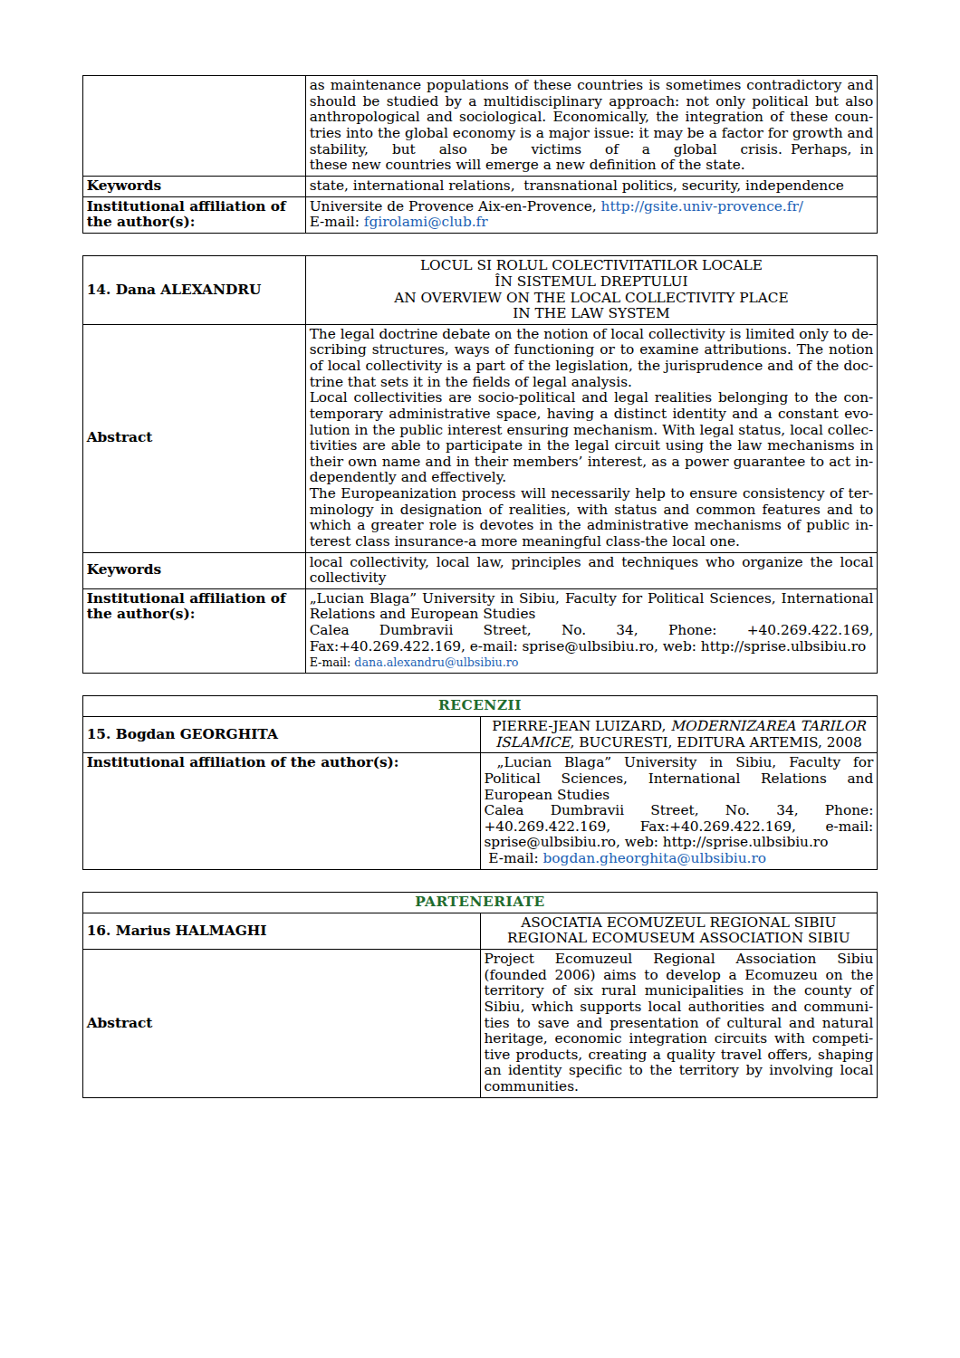| | as maintenance populations of these countries is sometimes contradictory and should be studied by a multidisciplinary approach: not only political but also anthropological and sociological. Economically, the integration of these countries into the global economy is a major issue: it may be a factor for growth and stability, but also be victims of a global crisis. Perhaps, in these new countries will emerge a new definition of the state. |
| Keywords | state, international relations, transnational politics, security, independence |
| Institutional affiliation of the author(s): | Universite de Provence Aix-en-Provence, http://gsite.univ-provence.fr/ E-mail: fgirolami@club.fr |
| 14. Dana ALEXANDRU | LOCUL SI ROLUL COLECTIVITATILOR LOCALE ÎN SISTEMUL DREPTULUI AN OVERVIEW ON THE LOCAL COLLECTIVITY PLACE IN THE LAW SYSTEM |
| Abstract | The legal doctrine debate on the notion of local collectivity is limited only to describing structures, ways of functioning or to examine attributions. The notion of local collectivity is a part of the legislation, the jurisprudence and of the doctrine that sets it in the fields of legal analysis. Local collectivities are socio-political and legal realities belonging to the contemporary administrative space, having a distinct identity and a constant evolution in the public interest ensuring mechanism. With legal status, local collectivities are able to participate in the legal circuit using the law mechanisms in their own name and in their members’ interest, as a power guarantee to act independently and effectively. The Europeanization process will necessarily help to ensure consistency of terminology in designation of realities, with status and common features and to which a greater role is devotes in the administrative mechanisms of public interest class insurance-a more meaningful class-the local one. |
| Keywords | local collectivity, local law, principles and techniques who organize the local collectivity |
| Institutional affiliation of the author(s): | „Lucian Blaga” University in Sibiu, Faculty for Political Sciences, International Relations and European Studies Calea Dumbravii Street, No. 34, Phone: +40.269.422.169, Fax:+40.269.422.169, e-mail: sprise@ulbsibiu.ro, web: http://sprise.ulbsibiu.ro E-mail: dana.alexandru@ulbsibiu.ro |
| RECENZII |
| 15. Bogdan GEORGHITA | PIERRE-JEAN LUIZARD, MODERNIZAREA TARILOR ISLAMICE , BUCURESTI, EDITURA ARTEMIS, 2008 |
| Institutional affiliation of the author(s): | „Lucian Blaga” University in Sibiu, Faculty for Political Sciences, International Relations and European Studies Calea Dumbravii Street, No. 34, Phone: +40.269.422.169, Fax:+40.269.422.169, e-mail: sprise@ulbsibiu.ro, web: http://sprise.ulbsibiu.ro E-mail: bogdan.gheorghita@ulbsibiu.ro |
| PARTENERIATE |
| 16. Marius HALMAGHI | ASOCIATIA ECOMUZEUL REGIONAL SIBIU REGIONAL ECOMUSEUM ASSOCIATION SIBIU |
| Abstract | Project Ecomuzeul Regional Association Sibiu (founded 2006) aims to develop a Ecomuzeu on the territory of six rural municipalities in the county of Sibiu, which supports local authorities and communities to save and presentation of cultural and natural heritage, economic integration circuits with competitive products, creating a quality travel offers, shaping an identity specific to the territory by involving local communities. |